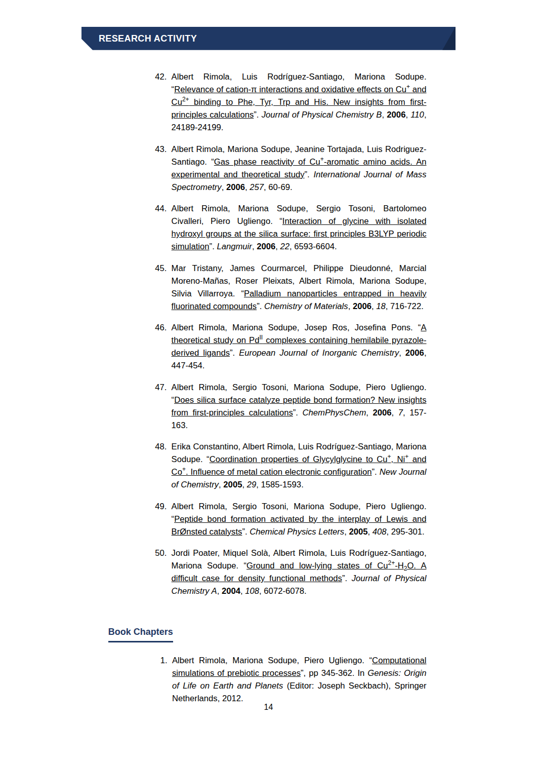RESEARCH ACTIVITY
42. Albert Rimola, Luis Rodríguez-Santiago, Mariona Sodupe. “Relevance of cation-π interactions and oxidative effects on Cu+ and Cu2+ binding to Phe, Tyr, Trp and His. New insights from first-principles calculations”. Journal of Physical Chemistry B, 2006, 110, 24189-24199.
43. Albert Rimola, Mariona Sodupe, Jeanine Tortajada, Luis Rodriguez-Santiago. “Gas phase reactivity of Cu+-aromatic amino acids. An experimental and theoretical study”. International Journal of Mass Spectrometry, 2006, 257, 60-69.
44. Albert Rimola, Mariona Sodupe, Sergio Tosoni, Bartolomeo Civalleri, Piero Ugliengo. “Interaction of glycine with isolated hydroxyl groups at the silica surface: first principles B3LYP periodic simulation”. Langmuir, 2006, 22, 6593-6604.
45. Mar Tristany, James Courmarcel, Philippe Dieudonné, Marcial Moreno-Mañas, Roser Pleixats, Albert Rimola, Mariona Sodupe, Silvia Villarroya. “Palladium nanoparticles entrapped in heavily fluorinated compounds”. Chemistry of Materials, 2006, 18, 716-722.
46. Albert Rimola, Mariona Sodupe, Josep Ros, Josefina Pons. “A theoretical study on PdII complexes containing hemilabile pyrazole-derived ligands”. European Journal of Inorganic Chemistry, 2006, 447-454.
47. Albert Rimola, Sergio Tosoni, Mariona Sodupe, Piero Ugliengo. “Does silica surface catalyze peptide bond formation? New insights from first-principles calculations”. ChemPhysChem, 2006, 7, 157-163.
48. Erika Constantino, Albert Rimola, Luis Rodríguez-Santiago, Mariona Sodupe. “Coordination properties of Glycylglycine to Cu+, Ni+ and Co+. Influence of metal cation electronic configuration”. New Journal of Chemistry, 2005, 29, 1585-1593.
49. Albert Rimola, Sergio Tosoni, Mariona Sodupe, Piero Ugliengo. “Peptide bond formation activated by the interplay of Lewis and BrØnsted catalysts”. Chemical Physics Letters, 2005, 408, 295-301.
50. Jordi Poater, Miquel Solà, Albert Rimola, Luis Rodríguez-Santiago, Mariona Sodupe. “Ground and low-lying states of Cu2+-H2O. A difficult case for density functional methods”. Journal of Physical Chemistry A, 2004, 108, 6072-6078.
Book Chapters
1. Albert Rimola, Mariona Sodupe, Piero Ugliengo. “Computational simulations of prebiotic processes”, pp 345-362. In Genesis: Origin of Life on Earth and Planets (Editor: Joseph Seckbach), Springer Netherlands, 2012.
14